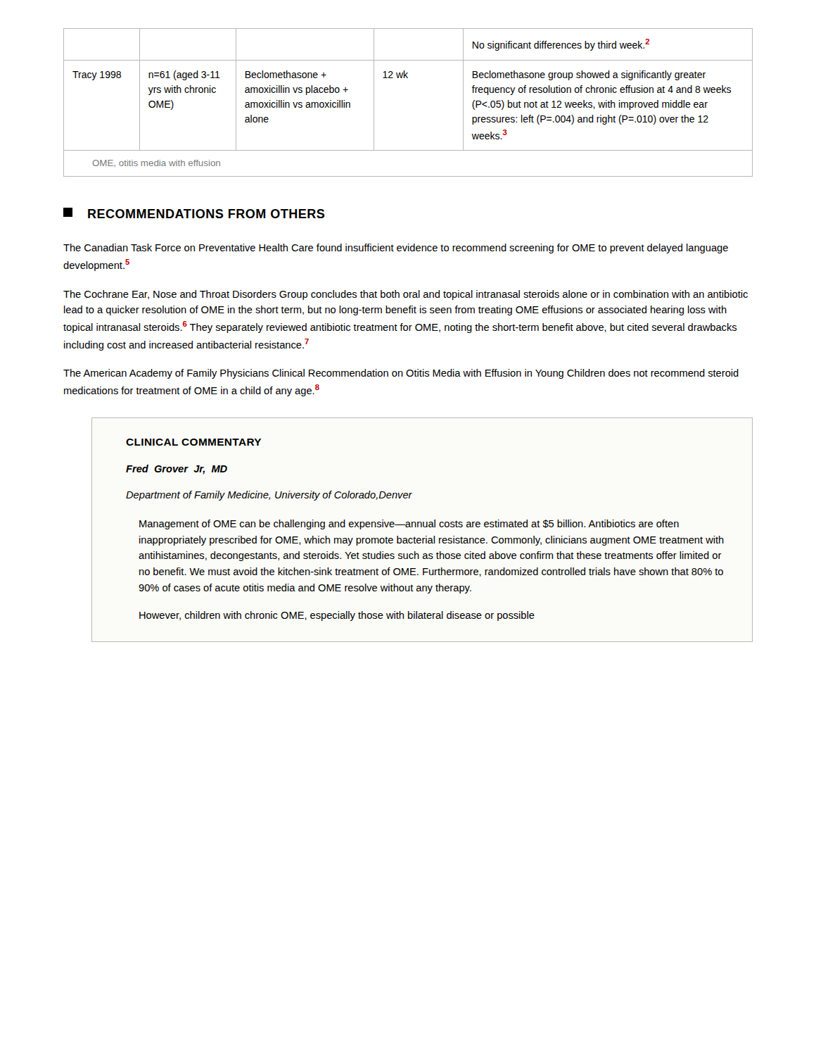| | | | | No significant differences by third week. 2 |
| Tracy 1998 | n=61 (aged 3-11 yrs with chronic OME) | Beclomethasone + amoxicillin vs placebo + amoxicillin vs amoxicillin alone | 12 wk | Beclomethasone group showed a significantly greater frequency of resolution of chronic effusion at 4 and 8 weeks (P<.05) but not at 12 weeks, with improved middle ear pressures: left (P=.004) and right (P=.010) over the 12 weeks. 3 |
| OME, otitis media with effusion |
RECOMMENDATIONS FROM OTHERS
The Canadian Task Force on Preventative Health Care found insufficient evidence to recommend screening for OME to prevent delayed language development.5
The Cochrane Ear, Nose and Throat Disorders Group concludes that both oral and topical intranasal steroids alone or in combination with an antibiotic lead to a quicker resolution of OME in the short term, but no long-term benefit is seen from treating OME effusions or associated hearing loss with topical intranasal steroids.6 They separately reviewed antibiotic treatment for OME, noting the short-term benefit above, but cited several drawbacks including cost and increased antibacterial resistance.7
The American Academy of Family Physicians Clinical Recommendation on Otitis Media with Effusion in Young Children does not recommend steroid medications for treatment of OME in a child of any age.8
CLINICAL COMMENTARY
Fred Grover Jr, MD
Department of Family Medicine, University of Colorado,Denver
Management of OME can be challenging and expensive—annual costs are estimated at $5 billion. Antibiotics are often inappropriately prescribed for OME, which may promote bacterial resistance. Commonly, clinicians augment OME treatment with antihistamines, decongestants, and steroids. Yet studies such as those cited above confirm that these treatments offer limited or no benefit. We must avoid the kitchen-sink treatment of OME. Furthermore, randomized controlled trials have shown that 80% to 90% of cases of acute otitis media and OME resolve without any therapy.
However, children with chronic OME, especially those with bilateral disease or possible